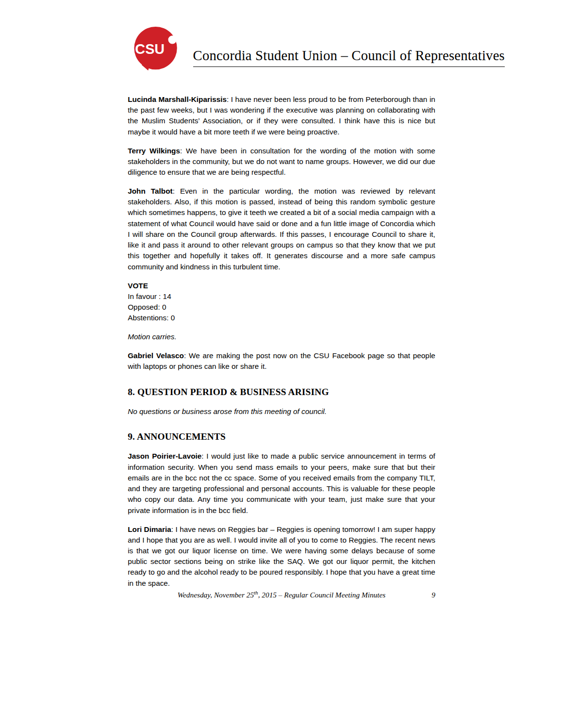CSU
Concordia Student Union – Council of Representatives
Lucinda Marshall-Kiparissis: I have never been less proud to be from Peterborough than in the past few weeks, but I was wondering if the executive was planning on collaborating with the Muslim Students’ Association, or if they were consulted. I think have this is nice but maybe it would have a bit more teeth if we were being proactive.
Terry Wilkings: We have been in consultation for the wording of the motion with some stakeholders in the community, but we do not want to name groups. However, we did our due diligence to ensure that we are being respectful.
John Talbot: Even in the particular wording, the motion was reviewed by relevant stakeholders. Also, if this motion is passed, instead of being this random symbolic gesture which sometimes happens, to give it teeth we created a bit of a social media campaign with a statement of what Council would have said or done and a fun little image of Concordia which I will share on the Council group afterwards. If this passes, I encourage Council to share it, like it and pass it around to other relevant groups on campus so that they know that we put this together and hopefully it takes off. It generates discourse and a more safe campus community and kindness in this turbulent time.
VOTE
In favour : 14
Opposed: 0
Abstentions: 0
Motion carries.
Gabriel Velasco: We are making the post now on the CSU Facebook page so that people with laptops or phones can like or share it.
8. QUESTION PERIOD & BUSINESS ARISING
No questions or business arose from this meeting of council.
9. ANNOUNCEMENTS
Jason Poirier-Lavoie: I would just like to made a public service announcement in terms of information security. When you send mass emails to your peers, make sure that but their emails are in the bcc not the cc space. Some of you received emails from the company TILT, and they are targeting professional and personal accounts. This is valuable for these people who copy our data. Any time you communicate with your team, just make sure that your private information is in the bcc field.
Lori Dimaria: I have news on Reggies bar – Reggies is opening tomorrow! I am super happy and I hope that you are as well. I would invite all of you to come to Reggies. The recent news is that we got our liquor license on time. We were having some delays because of some public sector sections being on strike like the SAQ. We got our liquor permit, the kitchen ready to go and the alcohol ready to be poured responsibly. I hope that you have a great time in the space.
Wednesday, November 25th, 2015 – Regular Council Meeting Minutes 9